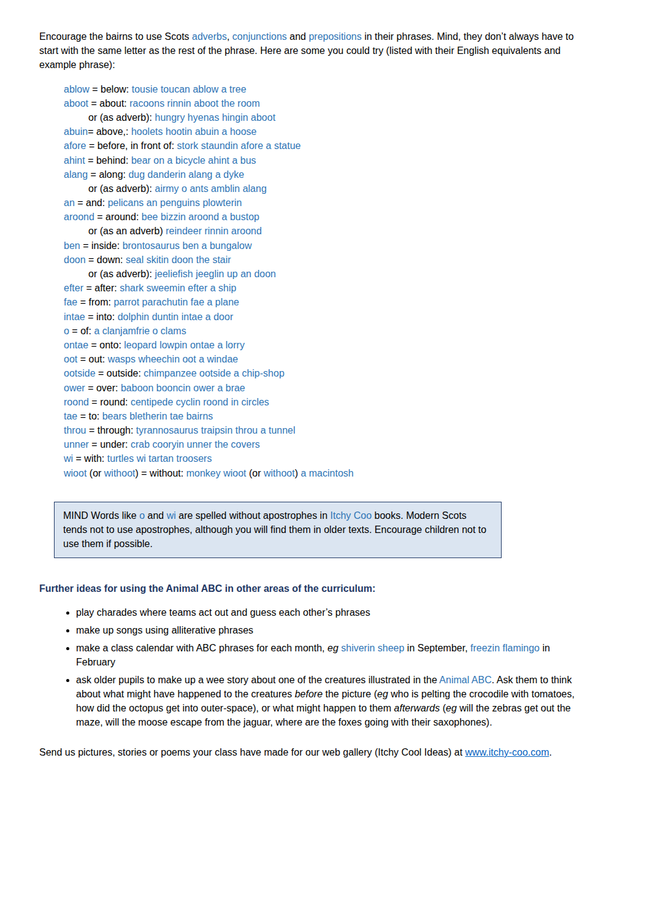Encourage the bairns to use Scots adverbs, conjunctions and prepositions in their phrases. Mind, they don’t always have to start with the same letter as the rest of the phrase. Here are some you could try (listed with their English equivalents and example phrase):
ablow = below: tousie toucan ablow a tree
aboot = about: racoons rinnin aboot the room
or (as adverb): hungry hyenas hingin aboot
abuin= above,: hoolets hootin abuin a hoose
afore = before, in front of: stork staundin afore a statue
ahint = behind: bear on a bicycle ahint a bus
alang = along: dug danderin alang a dyke
or (as adverb): airmy o ants amblin alang
an = and: pelicans an penguins plowterin
aroond = around: bee bizzin aroond a bustop
or (as an adverb) reindeer rinnin aroond
ben = inside: brontosaurus ben a bungalow
doon = down: seal skitin doon the stair
or (as adverb): jeeliefish jeeglin up an doon
efter = after: shark sweemin efter a ship
fae = from: parrot parachutin fae a plane
intae = into: dolphin duntin intae a door
o = of: a clanjamfrie o clams
ontae = onto: leopard lowpin ontae a lorry
oot = out: wasps wheechin oot a windae
ootside = outside: chimpanzee ootside a chip-shop
ower = over: baboon booncin ower a brae
roond = round: centipede cyclin roond in circles
tae = to: bears bletherin tae bairns
throu = through: tyrannosaurus traipsin throu a tunnel
unner = under: crab cooryin unner the covers
wi = with: turtles wi tartan troosers
wioot (or withoot) = without: monkey wioot (or withoot) a macintosh
MIND Words like o and wi are spelled without apostrophes in Itchy Coo books. Modern Scots tends not to use apostrophes, although you will find them in older texts. Encourage children not to use them if possible.
Further ideas for using the Animal ABC in other areas of the curriculum:
play charades where teams act out and guess each other’s phrases
make up songs using alliterative phrases
make a class calendar with ABC phrases for each month, eg shiverin sheep in September, freezin flamingo in February
ask older pupils to make up a wee story about one of the creatures illustrated in the Animal ABC. Ask them to think about what might have happened to the creatures before the picture (eg who is pelting the crocodile with tomatoes, how did the octopus get into outer-space), or what might happen to them afterwards (eg will the zebras get out the maze, will the moose escape from the jaguar, where are the foxes going with their saxophones).
Send us pictures, stories or poems your class have made for our web gallery (Itchy Cool Ideas) at www.itchy-coo.com.